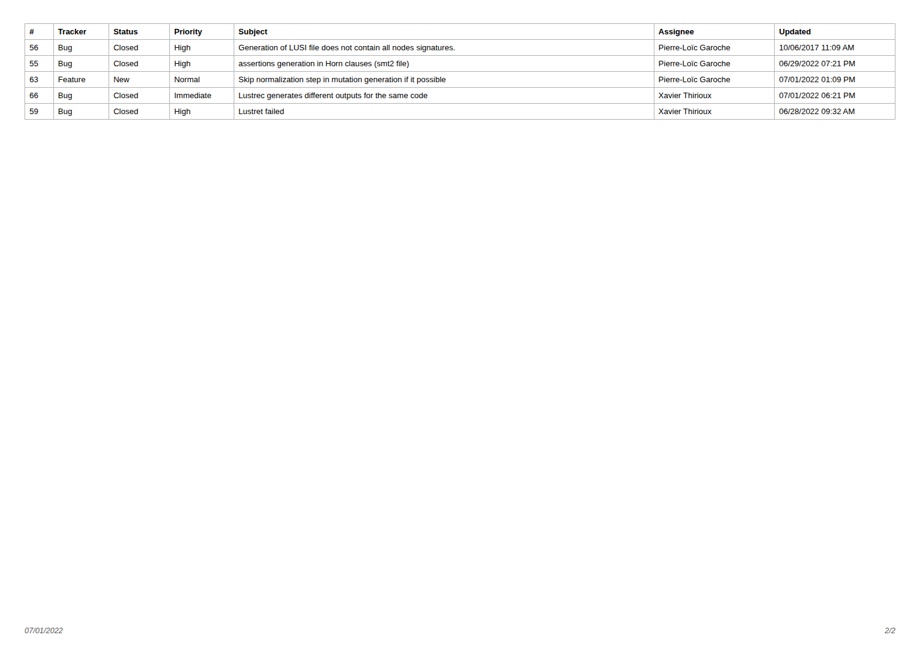| # | Tracker | Status | Priority | Subject | Assignee | Updated |
| --- | --- | --- | --- | --- | --- | --- |
| 56 | Bug | Closed | High | Generation of LUSI file does not contain all nodes signatures. | Pierre-Loïc Garoche | 10/06/2017 11:09 AM |
| 55 | Bug | Closed | High | assertions generation in Horn clauses (smt2 file) | Pierre-Loïc Garoche | 06/29/2022 07:21 PM |
| 63 | Feature | New | Normal | Skip normalization step in mutation generation if it possible | Pierre-Loïc Garoche | 07/01/2022 01:09 PM |
| 66 | Bug | Closed | Immediate | Lustrec generates different outputs for the same code | Xavier Thirioux | 07/01/2022 06:21 PM |
| 59 | Bug | Closed | High | Lustret failed | Xavier Thirioux | 06/28/2022 09:32 AM |
07/01/2022 2/2